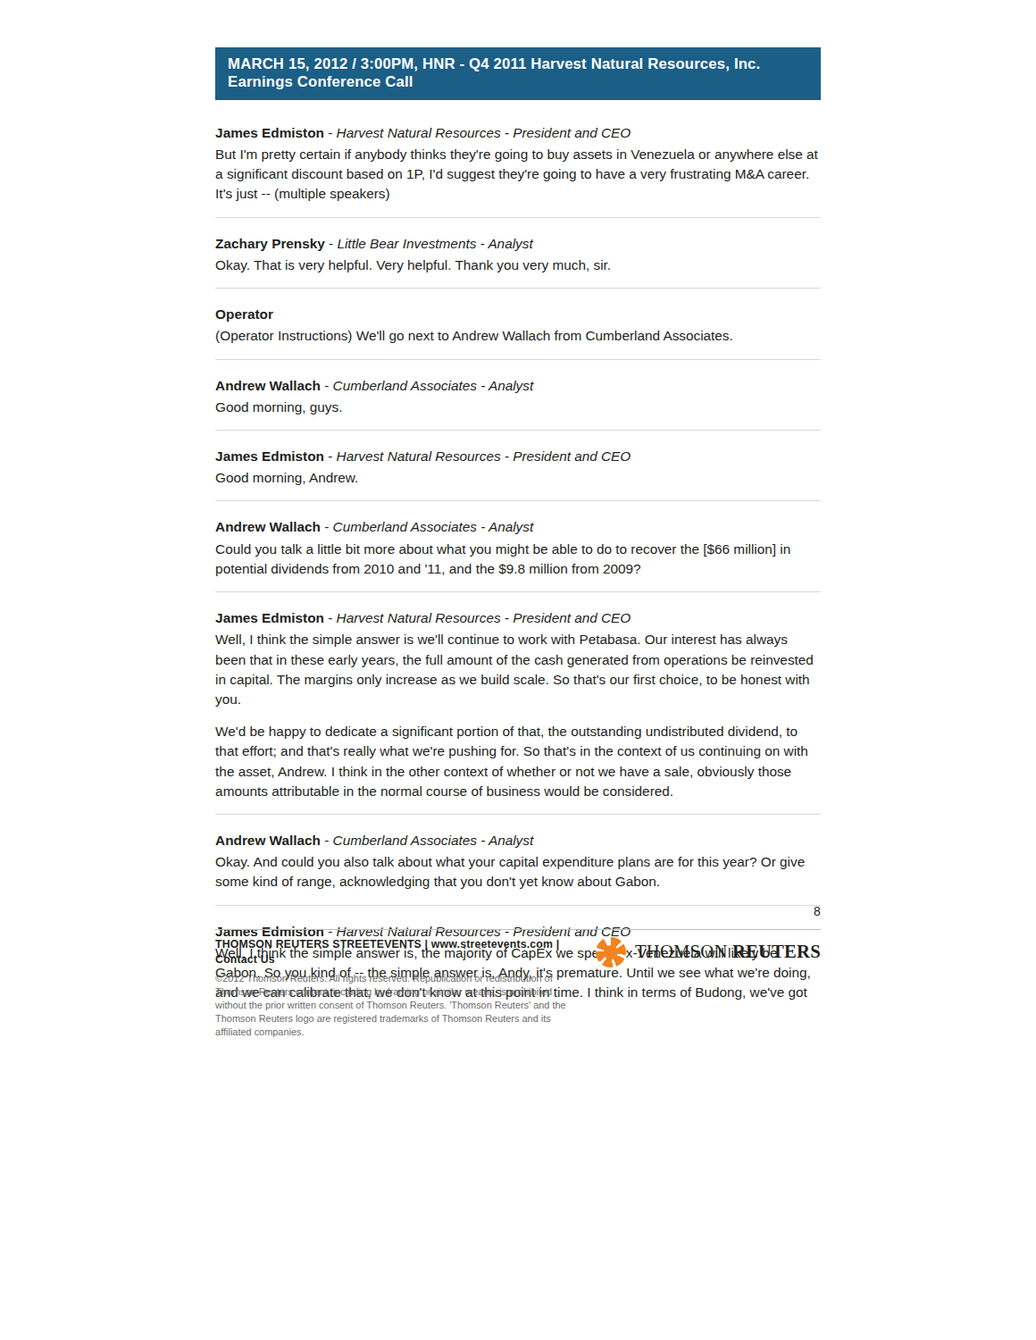MARCH 15, 2012 / 3:00PM, HNR - Q4 2011 Harvest Natural Resources, Inc. Earnings Conference Call
James Edmiston - Harvest Natural Resources - President and CEO
But I'm pretty certain if anybody thinks they're going to buy assets in Venezuela or anywhere else at a significant discount based on 1P, I'd suggest they're going to have a very frustrating M&A career. It's just -- (multiple speakers)
Zachary Prensky - Little Bear Investments - Analyst
Okay. That is very helpful. Very helpful. Thank you very much, sir.
Operator
(Operator Instructions) We'll go next to Andrew Wallach from Cumberland Associates.
Andrew Wallach - Cumberland Associates - Analyst
Good morning, guys.
James Edmiston - Harvest Natural Resources - President and CEO
Good morning, Andrew.
Andrew Wallach - Cumberland Associates - Analyst
Could you talk a little bit more about what you might be able to do to recover the [$66 million] in potential dividends from 2010 and '11, and the $9.8 million from 2009?
James Edmiston - Harvest Natural Resources - President and CEO
Well, I think the simple answer is we'll continue to work with Petabasa. Our interest has always been that in these early years, the full amount of the cash generated from operations be reinvested in capital. The margins only increase as we build scale. So that's our first choice, to be honest with you.
We'd be happy to dedicate a significant portion of that, the outstanding undistributed dividend, to that effort; and that's really what we're pushing for. So that's in the context of us continuing on with the asset, Andrew. I think in the other context of whether or not we have a sale, obviously those amounts attributable in the normal course of business would be considered.
Andrew Wallach - Cumberland Associates - Analyst
Okay. And could you also talk about what your capital expenditure plans are for this year? Or give some kind of range, acknowledging that you don't yet know about Gabon.
James Edmiston - Harvest Natural Resources - President and CEO
Well, I think the simple answer is, the majority of CapEx we spend ex-Venezuela will likely be Gabon. So you kind of -- the simple answer is, Andy, it's premature. Until we see what we're doing, and we can calibrate that, we don't know at this point in time. I think in terms of Budong, we've got
8
THOMSON REUTERS STREETEVENTS | www.streetevents.com | Contact Us
©2012 Thomson Reuters. All rights reserved. Republication or redistribution of Thomson Reuters content, including by framing or similar means, is prohibited without the prior written consent of Thomson Reuters. 'Thomson Reuters' and the Thomson Reuters logo are registered trademarks of Thomson Reuters and its affiliated companies.
THOMSON REUTERS